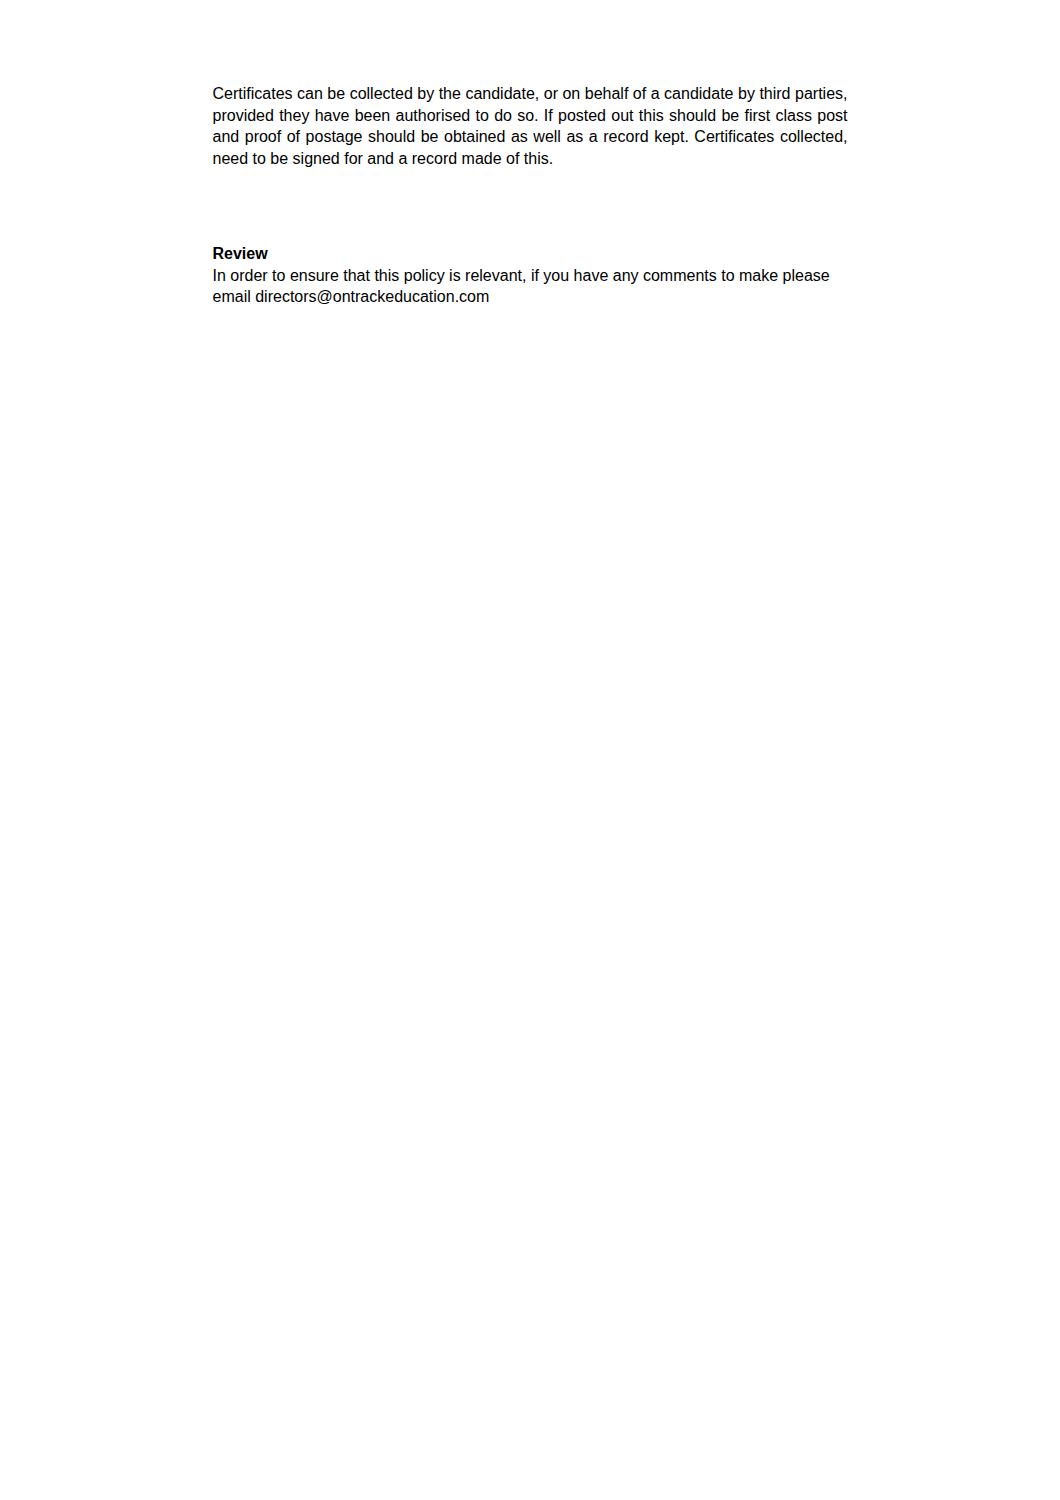Certificates can be collected by the candidate, or on behalf of a candidate by third parties, provided they have been authorised to do so. If posted out this should be first class post and proof of postage should be obtained as well as a record kept. Certificates collected, need to be signed for and a record made of this.
Review
In order to ensure that this policy is relevant, if you have any comments to make please email directors@ontrackeducation.com